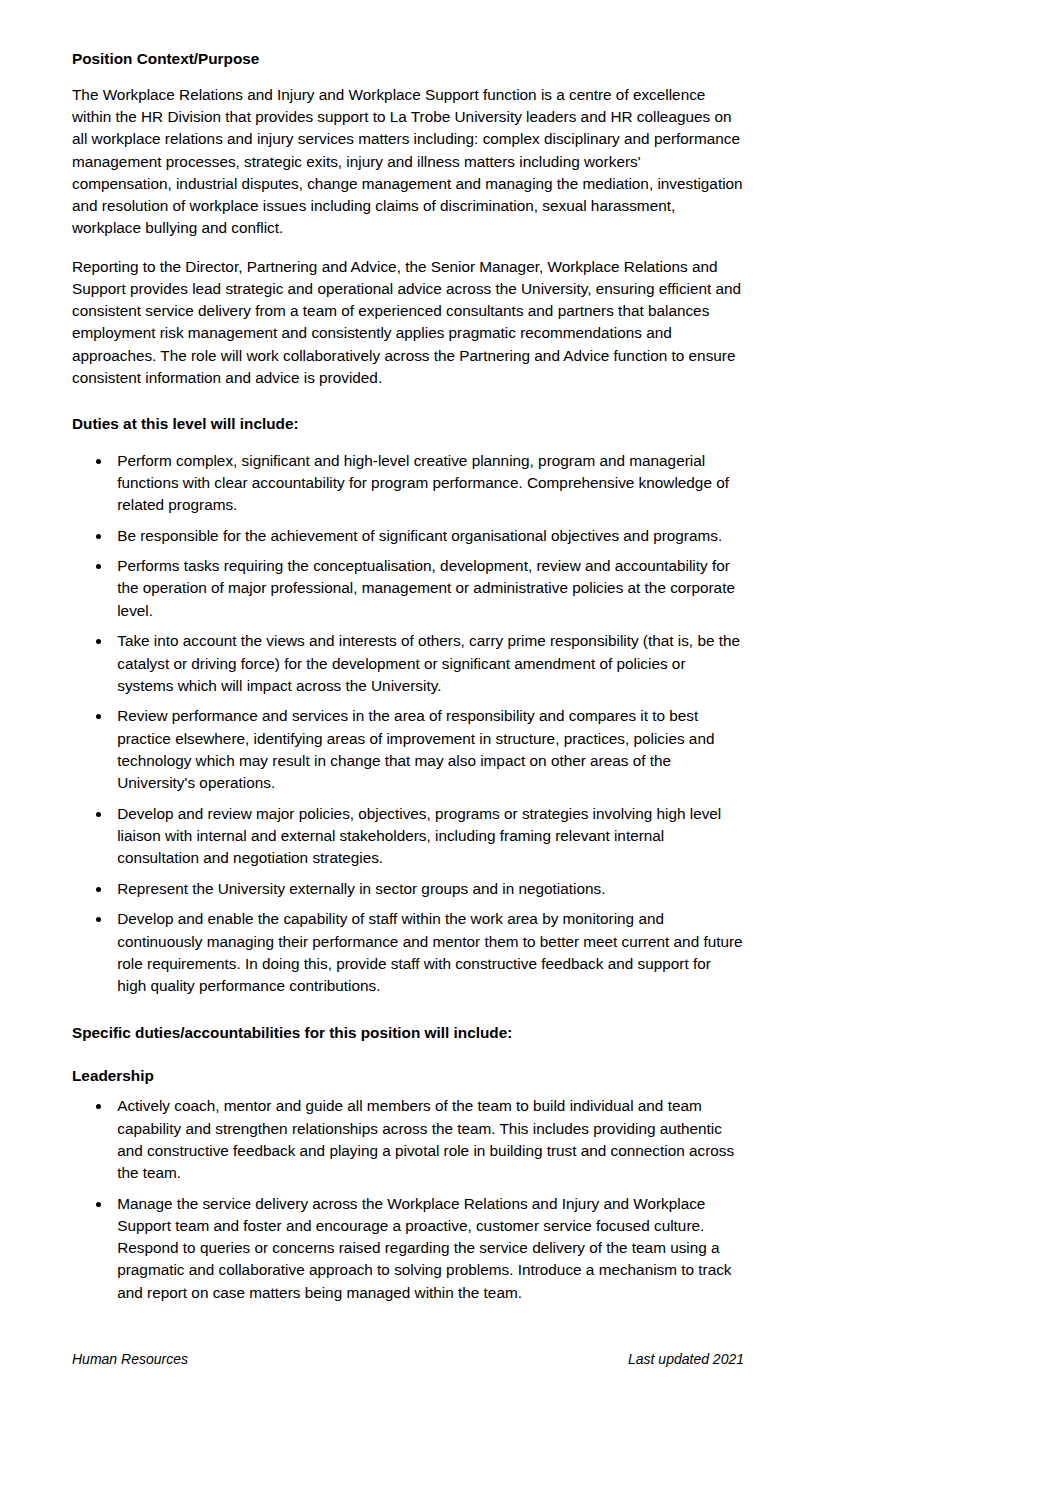Position Context/Purpose
The Workplace Relations and Injury and Workplace Support function is a centre of excellence within the HR Division that provides support to La Trobe University leaders and HR colleagues on all workplace relations and injury services matters including: complex disciplinary and performance management processes, strategic exits, injury and illness matters including workers' compensation, industrial disputes, change management and managing the mediation, investigation and resolution of workplace issues including claims of discrimination, sexual harassment, workplace bullying and conflict.
Reporting to the Director, Partnering and Advice, the Senior Manager, Workplace Relations and Support provides lead strategic and operational advice across the University, ensuring efficient and consistent service delivery from a team of experienced consultants and partners that balances employment risk management and consistently applies pragmatic recommendations and approaches. The role will work collaboratively across the Partnering and Advice function to ensure consistent information and advice is provided.
Duties at this level will include:
Perform complex, significant and high-level creative planning, program and managerial functions with clear accountability for program performance. Comprehensive knowledge of related programs.
Be responsible for the achievement of significant organisational objectives and programs.
Performs tasks requiring the conceptualisation, development, review and accountability for the operation of major professional, management or administrative policies at the corporate level.
Take into account the views and interests of others, carry prime responsibility (that is, be the catalyst or driving force) for the development or significant amendment of policies or systems which will impact across the University.
Review performance and services in the area of responsibility and compares it to best practice elsewhere, identifying areas of improvement in structure, practices, policies and technology which may result in change that may also impact on other areas of the University's operations.
Develop and review major policies, objectives, programs or strategies involving high level liaison with internal and external stakeholders, including framing relevant internal consultation and negotiation strategies.
Represent the University externally in sector groups and in negotiations.
Develop and enable the capability of staff within the work area by monitoring and continuously managing their performance and mentor them to better meet current and future role requirements. In doing this, provide staff with constructive feedback and support for high quality performance contributions.
Specific duties/accountabilities for this position will include:
Leadership
Actively coach, mentor and guide all members of the team to build individual and team capability and strengthen relationships across the team. This includes providing authentic and constructive feedback and playing a pivotal role in building trust and connection across the team.
Manage the service delivery across the Workplace Relations and Injury and Workplace Support team and foster and encourage a proactive, customer service focused culture. Respond to queries or concerns raised regarding the service delivery of the team using a pragmatic and collaborative approach to solving problems. Introduce a mechanism to track and report on case matters being managed within the team.
Human Resources Last updated 2021